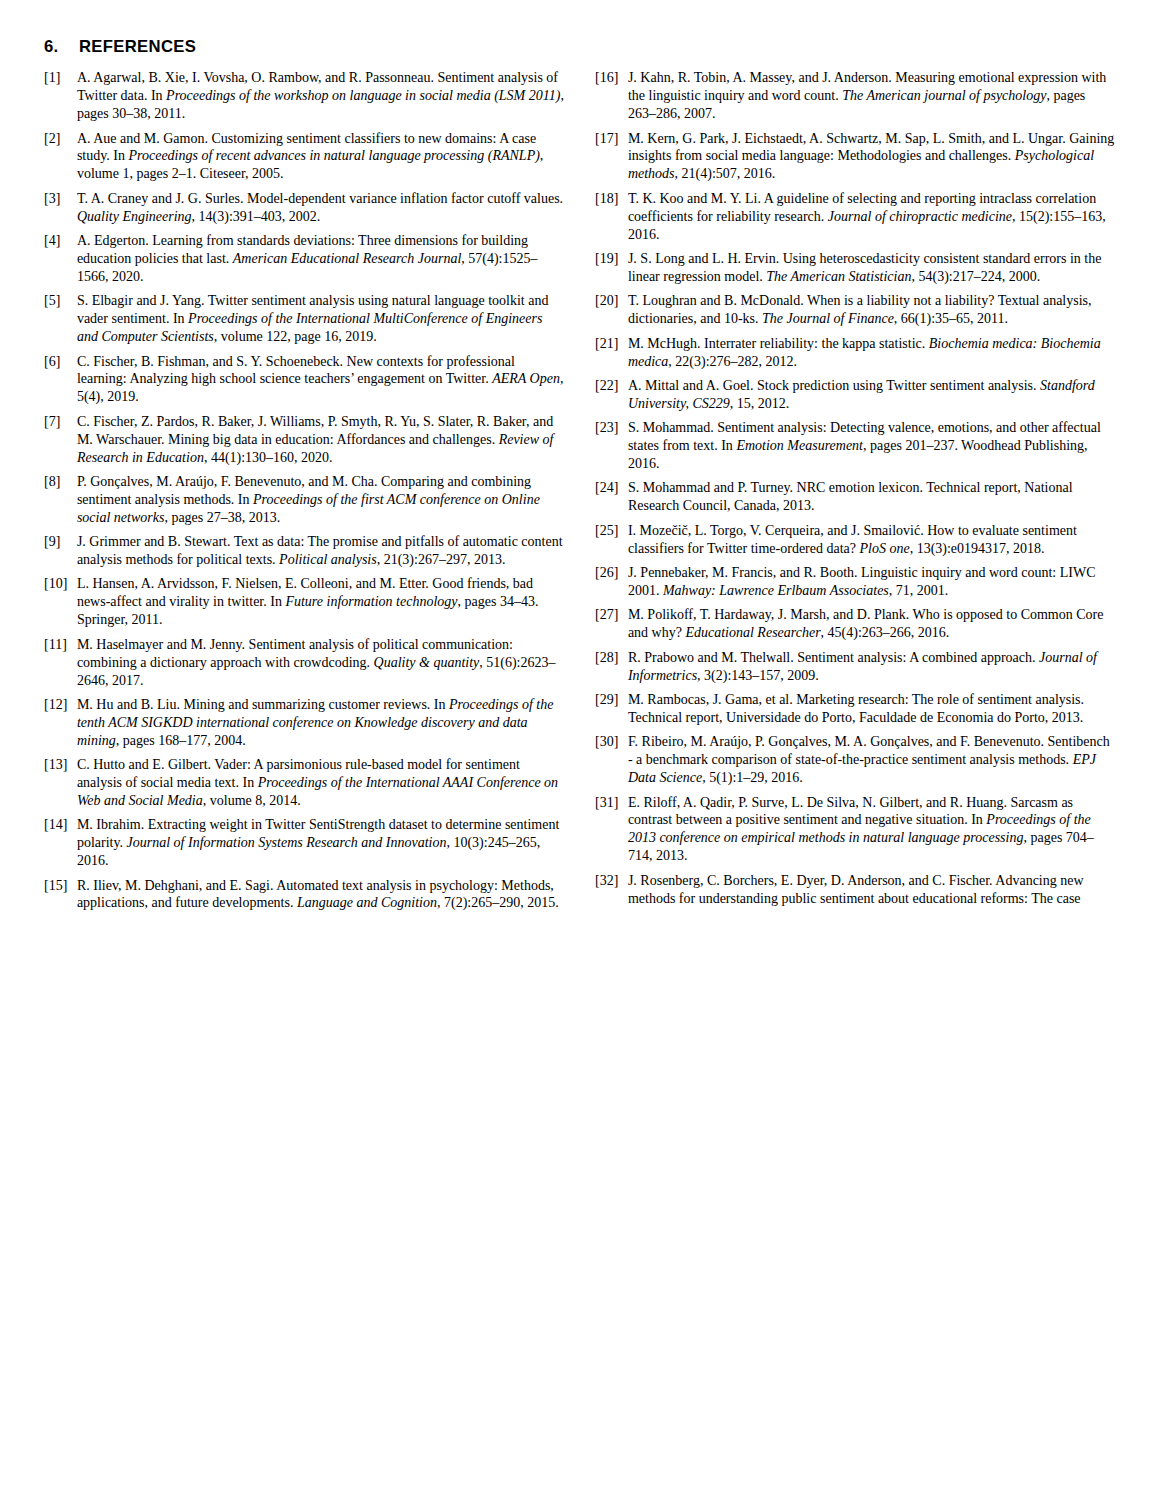6. REFERENCES
[1] A. Agarwal, B. Xie, I. Vovsha, O. Rambow, and R. Passonneau. Sentiment analysis of Twitter data. In Proceedings of the workshop on language in social media (LSM 2011), pages 30–38, 2011.
[2] A. Aue and M. Gamon. Customizing sentiment classifiers to new domains: A case study. In Proceedings of recent advances in natural language processing (RANLP), volume 1, pages 2–1. Citeseer, 2005.
[3] T. A. Craney and J. G. Surles. Model-dependent variance inflation factor cutoff values. Quality Engineering, 14(3):391–403, 2002.
[4] A. Edgerton. Learning from standards deviations: Three dimensions for building education policies that last. American Educational Research Journal, 57(4):1525–1566, 2020.
[5] S. Elbagir and J. Yang. Twitter sentiment analysis using natural language toolkit and vader sentiment. In Proceedings of the International MultiConference of Engineers and Computer Scientists, volume 122, page 16, 2019.
[6] C. Fischer, B. Fishman, and S. Y. Schoenebeck. New contexts for professional learning: Analyzing high school science teachers’ engagement on Twitter. AERA Open, 5(4), 2019.
[7] C. Fischer, Z. Pardos, R. Baker, J. Williams, P. Smyth, R. Yu, S. Slater, R. Baker, and M. Warschauer. Mining big data in education: Affordances and challenges. Review of Research in Education, 44(1):130–160, 2020.
[8] P. Gonçalves, M. Araújo, F. Benevenuto, and M. Cha. Comparing and combining sentiment analysis methods. In Proceedings of the first ACM conference on Online social networks, pages 27–38, 2013.
[9] J. Grimmer and B. Stewart. Text as data: The promise and pitfalls of automatic content analysis methods for political texts. Political analysis, 21(3):267–297, 2013.
[10] L. Hansen, A. Arvidsson, F. Nielsen, E. Colleoni, and M. Etter. Good friends, bad news-affect and virality in twitter. In Future information technology, pages 34–43. Springer, 2011.
[11] M. Haselmayer and M. Jenny. Sentiment analysis of political communication: combining a dictionary approach with crowdcoding. Quality & quantity, 51(6):2623–2646, 2017.
[12] M. Hu and B. Liu. Mining and summarizing customer reviews. In Proceedings of the tenth ACM SIGKDD international conference on Knowledge discovery and data mining, pages 168–177, 2004.
[13] C. Hutto and E. Gilbert. Vader: A parsimonious rule-based model for sentiment analysis of social media text. In Proceedings of the International AAAI Conference on Web and Social Media, volume 8, 2014.
[14] M. Ibrahim. Extracting weight in Twitter SentiStrength dataset to determine sentiment polarity. Journal of Information Systems Research and Innovation, 10(3):245–265, 2016.
[15] R. Iliev, M. Dehghani, and E. Sagi. Automated text analysis in psychology: Methods, applications, and future developments. Language and Cognition, 7(2):265–290, 2015.
[16] J. Kahn, R. Tobin, A. Massey, and J. Anderson. Measuring emotional expression with the linguistic inquiry and word count. The American journal of psychology, pages 263–286, 2007.
[17] M. Kern, G. Park, J. Eichstaedt, A. Schwartz, M. Sap, L. Smith, and L. Ungar. Gaining insights from social media language: Methodologies and challenges. Psychological methods, 21(4):507, 2016.
[18] T. K. Koo and M. Y. Li. A guideline of selecting and reporting intraclass correlation coefficients for reliability research. Journal of chiropractic medicine, 15(2):155–163, 2016.
[19] J. S. Long and L. H. Ervin. Using heteroscedasticity consistent standard errors in the linear regression model. The American Statistician, 54(3):217–224, 2000.
[20] T. Loughran and B. McDonald. When is a liability not a liability? Textual analysis, dictionaries, and 10-ks. The Journal of Finance, 66(1):35–65, 2011.
[21] M. McHugh. Interrater reliability: the kappa statistic. Biochemia medica: Biochemia medica, 22(3):276–282, 2012.
[22] A. Mittal and A. Goel. Stock prediction using Twitter sentiment analysis. Standford University, CS229, 15, 2012.
[23] S. Mohammad. Sentiment analysis: Detecting valence, emotions, and other affectual states from text. In Emotion Measurement, pages 201–237. Woodhead Publishing, 2016.
[24] S. Mohammad and P. Turney. NRC emotion lexicon. Technical report, National Research Council, Canada, 2013.
[25] I. Mozečič, L. Torgo, V. Cerqueira, and J. Smailović. How to evaluate sentiment classifiers for Twitter time-ordered data? PloS one, 13(3):e0194317, 2018.
[26] J. Pennebaker, M. Francis, and R. Booth. Linguistic inquiry and word count: LIWC 2001. Mahway: Lawrence Erlbaum Associates, 71, 2001.
[27] M. Polikoff, T. Hardaway, J. Marsh, and D. Plank. Who is opposed to Common Core and why? Educational Researcher, 45(4):263–266, 2016.
[28] R. Prabowo and M. Thelwall. Sentiment analysis: A combined approach. Journal of Informetrics, 3(2):143–157, 2009.
[29] M. Rambocas, J. Gama, et al. Marketing research: The role of sentiment analysis. Technical report, Universidade do Porto, Faculdade de Economia do Porto, 2013.
[30] F. Ribeiro, M. Araújo, P. Gonçalves, M. A. Gonçalves, and F. Benevenuto. Sentibench - a benchmark comparison of state-of-the-practice sentiment analysis methods. EPJ Data Science, 5(1):1–29, 2016.
[31] E. Riloff, A. Qadir, P. Surve, L. De Silva, N. Gilbert, and R. Huang. Sarcasm as contrast between a positive sentiment and negative situation. In Proceedings of the 2013 conference on empirical methods in natural language processing, pages 704–714, 2013.
[32] J. Rosenberg, C. Borchers, E. Dyer, D. Anderson, and C. Fischer. Advancing new methods for understanding public sentiment about educational reforms: The case